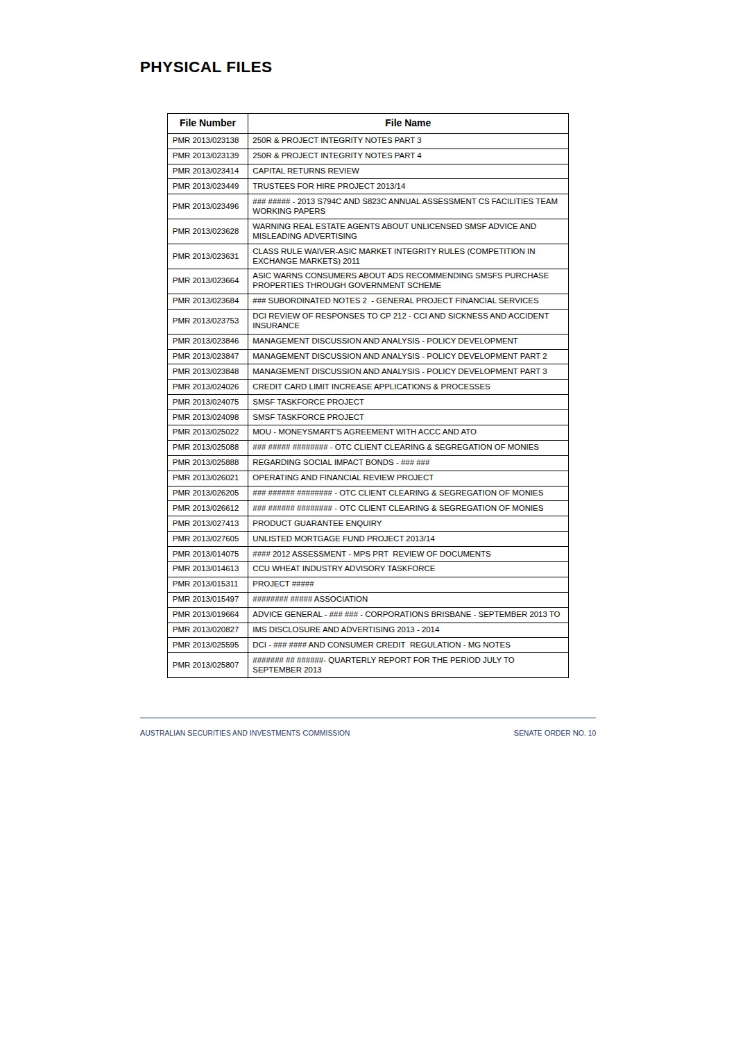Physical Files
| File Number | File Name |
| --- | --- |
| PMR 2013/023138 | 250R & PROJECT INTEGRITY NOTES PART 3 |
| PMR 2013/023139 | 250R & PROJECT INTEGRITY NOTES PART 4 |
| PMR 2013/023414 | CAPITAL RETURNS REVIEW |
| PMR 2013/023449 | TRUSTEES FOR HIRE PROJECT 2013/14 |
| PMR 2013/023496 | ### ##### - 2013 S794C AND S823C ANNUAL ASSESSMENT CS FACILITIES TEAM WORKING PAPERS |
| PMR 2013/023628 | WARNING REAL ESTATE AGENTS ABOUT UNLICENSED SMSF ADVICE AND MISLEADING ADVERTISING |
| PMR 2013/023631 | CLASS RULE WAIVER-ASIC MARKET INTEGRITY RULES (COMPETITION IN EXCHANGE MARKETS) 2011 |
| PMR 2013/023664 | ASIC WARNS CONSUMERS ABOUT ADS RECOMMENDING SMSFS PURCHASE PROPERTIES THROUGH GOVERNMENT SCHEME |
| PMR 2013/023684 | ### SUBORDINATED NOTES 2 - GENERAL PROJECT FINANCIAL SERVICES |
| PMR 2013/023753 | DCI REVIEW OF RESPONSES TO CP 212 - CCI AND SICKNESS AND ACCIDENT INSURANCE |
| PMR 2013/023846 | MANAGEMENT DISCUSSION AND ANALYSIS - POLICY DEVELOPMENT |
| PMR 2013/023847 | MANAGEMENT DISCUSSION AND ANALYSIS - POLICY DEVELOPMENT PART 2 |
| PMR 2013/023848 | MANAGEMENT DISCUSSION AND ANALYSIS - POLICY DEVELOPMENT PART 3 |
| PMR 2013/024026 | CREDIT CARD LIMIT INCREASE APPLICATIONS & PROCESSES |
| PMR 2013/024075 | SMSF TASKFORCE PROJECT |
| PMR 2013/024098 | SMSF TASKFORCE PROJECT |
| PMR 2013/025022 | MOU - MONEYSMART'S AGREEMENT WITH ACCC AND ATO |
| PMR 2013/025088 | ### ##### ######## - OTC CLIENT CLEARING & SEGREGATION OF MONIES |
| PMR 2013/025888 | REGARDING SOCIAL IMPACT BONDS - ### ### |
| PMR 2013/026021 | OPERATING AND FINANCIAL REVIEW PROJECT |
| PMR 2013/026205 | ### ###### ######## - OTC CLIENT CLEARING & SEGREGATION OF MONIES |
| PMR 2013/026612 | ### ###### ######## - OTC CLIENT CLEARING & SEGREGATION OF MONIES |
| PMR 2013/027413 | PRODUCT GUARANTEE ENQUIRY |
| PMR 2013/027605 | UNLISTED MORTGAGE FUND PROJECT 2013/14 |
| PMR 2013/014075 | #### 2012 ASSESSMENT - MPS PRT REVIEW OF DOCUMENTS |
| PMR 2013/014613 | CCU WHEAT INDUSTRY ADVISORY TASKFORCE |
| PMR 2013/015311 | PROJECT ##### |
| PMR 2013/015497 | ######## ##### ASSOCIATION |
| PMR 2013/019664 | ADVICE GENERAL - ### ### - CORPORATIONS BRISBANE - SEPTEMBER 2013 TO |
| PMR 2013/020827 | IMS DISCLOSURE AND ADVERTISING 2013 - 2014 |
| PMR 2013/025595 | DCI - ### #### AND CONSUMER CREDIT REGULATION - MG NOTES |
| PMR 2013/025807 | ####### ## ######- QUARTERLY REPORT FOR THE PERIOD JULY TO SEPTEMBER 2013 |
AUSTRALIAN SECURITIES AND INVESTMENTS COMMISSION
SENATE ORDER NO. 10